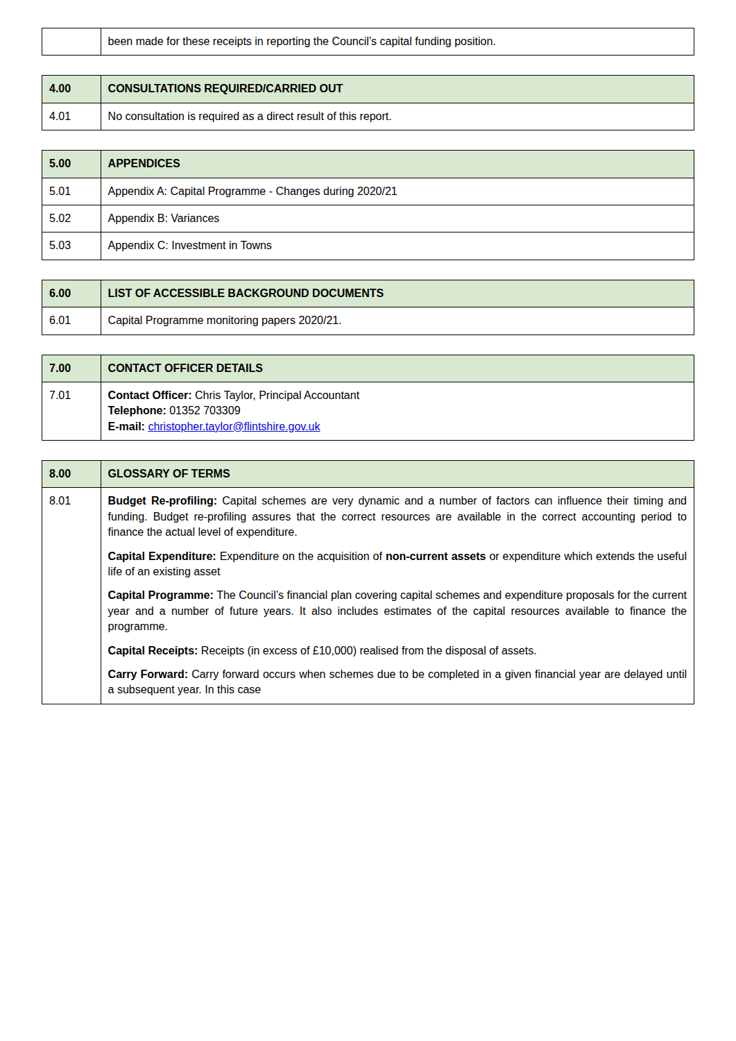| | been made for these receipts in reporting the Council’s capital funding position. |
| 4.00 | CONSULTATIONS REQUIRED/CARRIED OUT |
| 4.01 | No consultation is required as a direct result of this report. |
| 5.00 | APPENDICES |
| 5.01 | Appendix A: Capital Programme - Changes during 2020/21 |
| 5.02 | Appendix B: Variances |
| 5.03 | Appendix C: Investment in Towns |
| 6.00 | LIST OF ACCESSIBLE BACKGROUND DOCUMENTS |
| 6.01 | Capital Programme monitoring papers 2020/21. |
| 7.00 | CONTACT OFFICER DETAILS |
| 7.01 | Contact Officer: Chris Taylor, Principal Accountant Telephone: 01352 703309 E-mail: christopher.taylor@flintshire.gov.uk |
| 8.00 | GLOSSARY OF TERMS |
| 8.01 | Budget Re-profiling: Capital schemes are very dynamic and a number of factors can influence their timing and funding. Budget re-profiling assures that the correct resources are available in the correct accounting period to finance the actual level of expenditure. Capital Expenditure: Expenditure on the acquisition of non-current assets or expenditure which extends the useful life of an existing asset Capital Programme: The Council’s financial plan covering capital schemes and expenditure proposals for the current year and a number of future years. It also includes estimates of the capital resources available to finance the programme. Capital Receipts: Receipts (in excess of £10,000) realised from the disposal of assets. Carry Forward: Carry forward occurs when schemes due to be completed in a given financial year are delayed until a subsequent year. In this case |